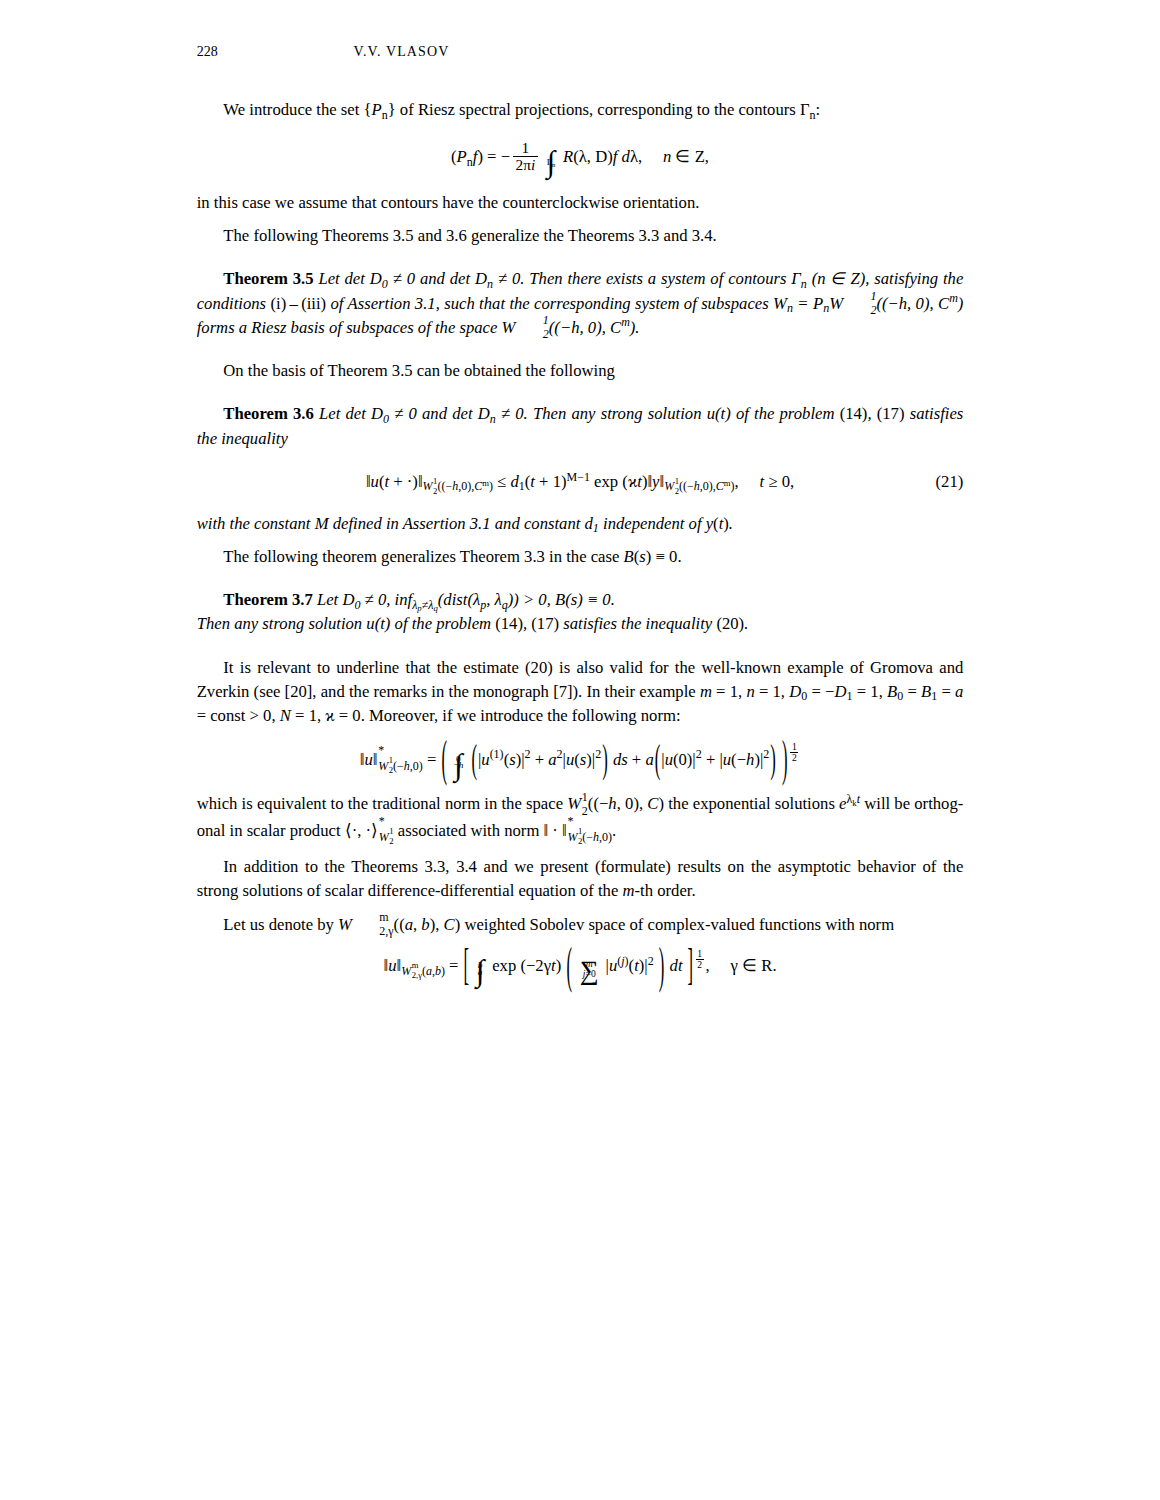228 V.V. Vlasov
We introduce the set {Pn} of Riesz spectral projections, corresponding to the contours Γn:
(Pnf) = −12πi ∫Γn R(λ, D)f dλ, n ∈ Z,
in this case we assume that contours have the counterclockwise orientation.
The following Theorems 3.5 and 3.6 generalize the Theorems 3.3 and 3.4.
Theorem 3.5 Let det D0 ≠ 0 and det Dn ≠ 0. Then there exists a system of contours Γn (n ∈ Z), satisfying the conditions (i) – (iii) of Assertion 3.1, such that the corresponding system of subspaces Wn = PnW 12((−h, 0), Cm) forms a Riesz basis of subspaces of the space W 12((−h, 0), Cm).
On the basis of Theorem 3.5 can be obtained the following
Theorem 3.6 Let det D0 ≠ 0 and det Dn ≠ 0. Then any strong solution u(t) of the problem (14), (17) satisfies the inequality
‖u(t + ·)‖W 12((−h,0),Cm) ≤ d1(t + 1)M−1 exp (ϰt)‖y‖W 12((−h,0),Cm), t ≥ 0, (21)
with the constant M defined in Assertion 3.1 and constant d1 independent of y(t).
The following theorem generalizes Theorem 3.3 in the case B(s) ≡ 0.
Theorem 3.7 Let D0 ≠ 0, infλp≠λq(dist(λp, λq)) > 0, B(s) ≡ 0.
Then any strong solution u(t) of the problem (14), (17) satisfies the inequality (20).
It is relevant to underline that the estimate (20) is also valid for the well-known example of Gromova and Zverkin (see [20], and the remarks in the monograph [7]). In their example m = 1, n = 1, D0 = −D1 = 1, B0 = B1 = a = const > 0, N = 1, ϰ = 0. Moreover, if we introduce the following norm:
‖u‖*W 12(−h,0) = ( ∫0−h (|u(1)(s)|2 + a2|u(s)|2) ds + a(|u(0)|2 + |u(−h)|2) )12
which is equivalent to the traditional norm in the space W 12((−h, 0), C) the exponential solutions eλkt will be orthogonal in scalar product ⟨·, ·⟩*W 12 associated with norm ‖ · ‖*W 12(−h,0).
In addition to the Theorems 3.3, 3.4 and we present (formulate) results on the asymptotic behavior of the strong solutions of scalar difference-differential equation of the m-th order.
Let us denote by Wm 2,γ((a, b), C) weighted Sobolev space of complex-valued functions with norm
‖u‖Wm 2,γ(a,b) = [ ∫ba exp (−2γt) ( ∑mj=0 |u(j)(t)|2 ) dt ]12, γ ∈ R.